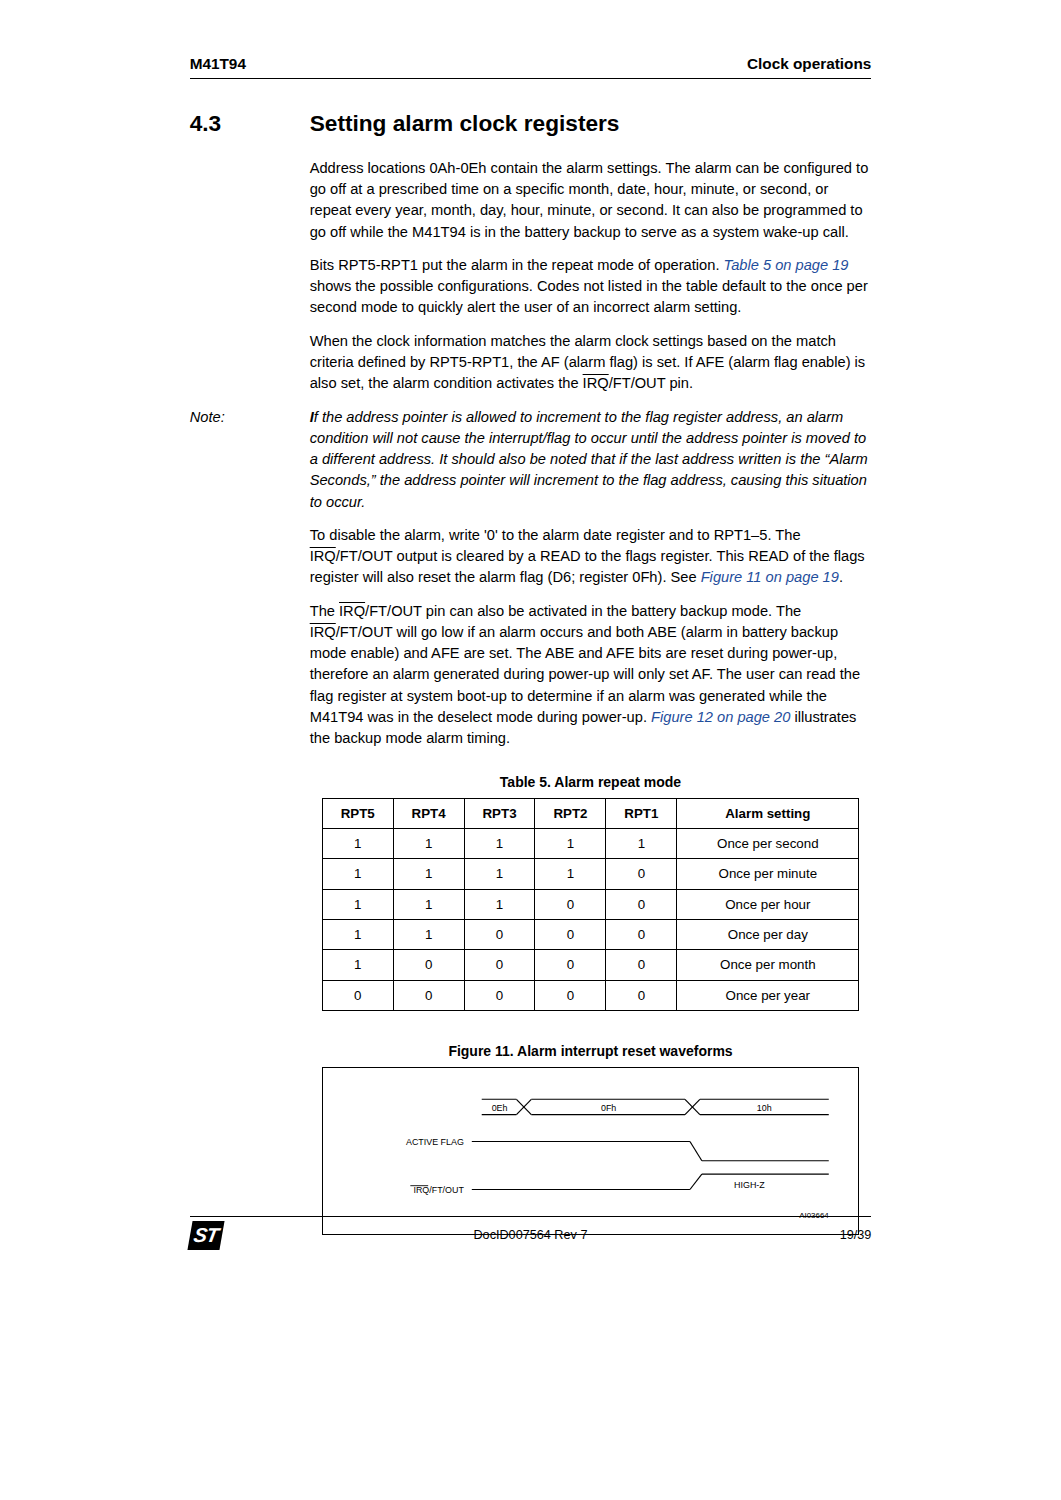M41T94
Clock operations
4.3
Setting alarm clock registers
Address locations 0Ah-0Eh contain the alarm settings. The alarm can be configured to go off at a prescribed time on a specific month, date, hour, minute, or second, or repeat every year, month, day, hour, minute, or second. It can also be programmed to go off while the M41T94 is in the battery backup to serve as a system wake-up call.
Bits RPT5-RPT1 put the alarm in the repeat mode of operation. Table 5 on page 19 shows the possible configurations. Codes not listed in the table default to the once per second mode to quickly alert the user of an incorrect alarm setting.
When the clock information matches the alarm clock settings based on the match criteria defined by RPT5-RPT1, the AF (alarm flag) is set. If AFE (alarm flag enable) is also set, the alarm condition activates the IRQ/FT/OUT pin.
Note:
If the address pointer is allowed to increment to the flag register address, an alarm condition will not cause the interrupt/flag to occur until the address pointer is moved to a different address. It should also be noted that if the last address written is the “Alarm Seconds,” the address pointer will increment to the flag address, causing this situation to occur.
To disable the alarm, write '0' to the alarm date register and to RPT1–5. The IRQ/FT/OUT output is cleared by a READ to the flags register. This READ of the flags register will also reset the alarm flag (D6; register 0Fh). See Figure 11 on page 19.
The IRQ/FT/OUT pin can also be activated in the battery backup mode. The IRQ/FT/OUT will go low if an alarm occurs and both ABE (alarm in battery backup mode enable) and AFE are set. The ABE and AFE bits are reset during power-up, therefore an alarm generated during power-up will only set AF. The user can read the flag register at system boot-up to determine if an alarm was generated while the M41T94 was in the deselect mode during power-up. Figure 12 on page 20 illustrates the backup mode alarm timing.
Table 5. Alarm repeat mode
| RPT5 | RPT4 | RPT3 | RPT2 | RPT1 | Alarm setting |
| --- | --- | --- | --- | --- | --- |
| 1 | 1 | 1 | 1 | 1 | Once per second |
| 1 | 1 | 1 | 1 | 0 | Once per minute |
| 1 | 1 | 1 | 0 | 0 | Once per hour |
| 1 | 1 | 0 | 0 | 0 | Once per day |
| 1 | 0 | 0 | 0 | 0 | Once per month |
| 0 | 0 | 0 | 0 | 0 | Once per year |
Figure 11. Alarm interrupt reset waveforms
0Eh 0Fh 10h ACTIVE FLAG IRQ/FT/OUT HIGH-Z AI03664
ST
DocID007564 Rev 7
19/39